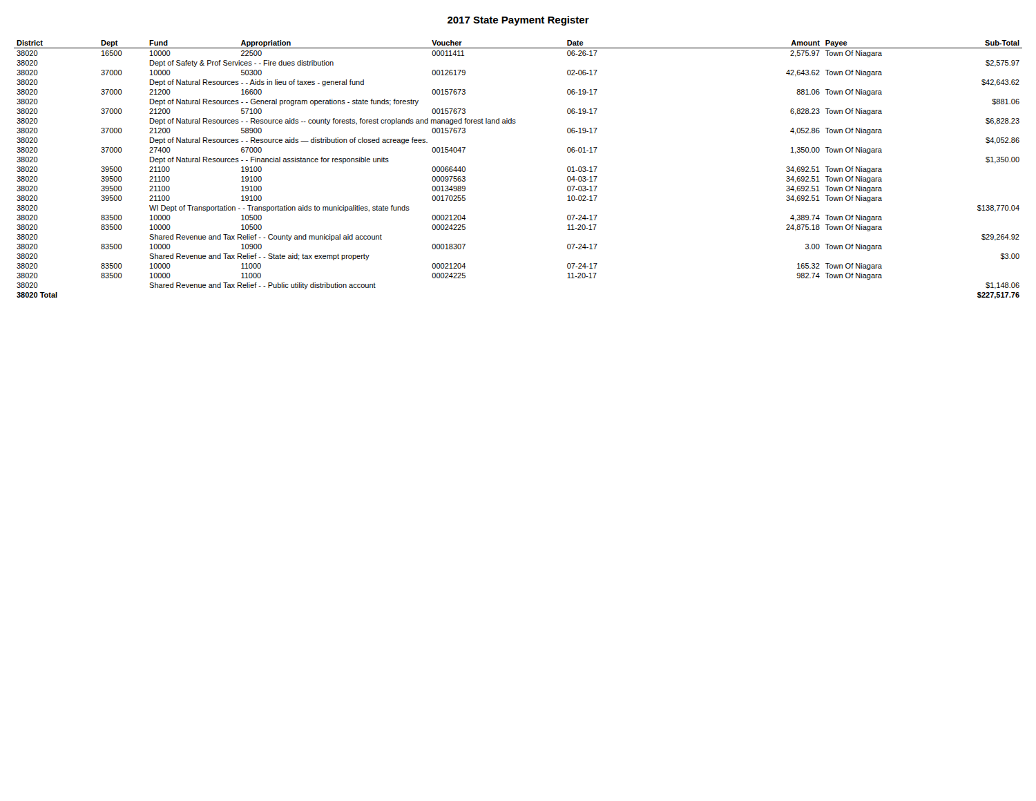2017 State Payment Register
| District | Dept | Fund | Appropriation | Voucher | Date | Amount | Payee | Sub-Total |
| --- | --- | --- | --- | --- | --- | --- | --- | --- |
| 38020 | 16500 | 10000 | 22500 | 00011411 | 06-26-17 | 2,575.97 | Town Of Niagara | |
| 38020 | | Dept of Safety & Prof Services - - Fire dues distribution | | $2,575.97 |
| 38020 | 37000 | 10000 | 50300 | 00126179 | 02-06-17 | 42,643.62 | Town Of Niagara | |
| 38020 | | Dept of Natural Resources - - Aids in lieu of taxes - general fund | | $42,643.62 |
| 38020 | 37000 | 21200 | 16600 | 00157673 | 06-19-17 | 881.06 | Town Of Niagara | |
| 38020 | | Dept of Natural Resources - - General program operations - state funds; forestry | | $881.06 |
| 38020 | 37000 | 21200 | 57100 | 00157673 | 06-19-17 | 6,828.23 | Town Of Niagara | |
| 38020 | | Dept of Natural Resources - - Resource aids -- county forests, forest croplands and managed forest land aids | | $6,828.23 |
| 38020 | 37000 | 21200 | 58900 | 00157673 | 06-19-17 | 4,052.86 | Town Of Niagara | |
| 38020 | | Dept of Natural Resources - - Resource aids — distribution of closed acreage fees. | | $4,052.86 |
| 38020 | 37000 | 27400 | 67000 | 00154047 | 06-01-17 | 1,350.00 | Town Of Niagara | |
| 38020 | | Dept of Natural Resources - - Financial assistance for responsible units | | $1,350.00 |
| 38020 | 39500 | 21100 | 19100 | 00066440 | 01-03-17 | 34,692.51 | Town Of Niagara | |
| 38020 | 39500 | 21100 | 19100 | 00097563 | 04-03-17 | 34,692.51 | Town Of Niagara | |
| 38020 | 39500 | 21100 | 19100 | 00134989 | 07-03-17 | 34,692.51 | Town Of Niagara | |
| 38020 | 39500 | 21100 | 19100 | 00170255 | 10-02-17 | 34,692.51 | Town Of Niagara | |
| 38020 | | WI Dept of Transportation - - Transportation aids to municipalities, state funds | | $138,770.04 |
| 38020 | 83500 | 10000 | 10500 | 00021204 | 07-24-17 | 4,389.74 | Town Of Niagara | |
| 38020 | 83500 | 10000 | 10500 | 00024225 | 11-20-17 | 24,875.18 | Town Of Niagara | |
| 38020 | | Shared Revenue and Tax Relief - - County and municipal aid account | | $29,264.92 |
| 38020 | 83500 | 10000 | 10900 | 00018307 | 07-24-17 | 3.00 | Town Of Niagara | |
| 38020 | | Shared Revenue and Tax Relief - - State aid; tax exempt property | | $3.00 |
| 38020 | 83500 | 10000 | 11000 | 00021204 | 07-24-17 | 165.32 | Town Of Niagara | |
| 38020 | 83500 | 10000 | 11000 | 00024225 | 11-20-17 | 982.74 | Town Of Niagara | |
| 38020 | | Shared Revenue and Tax Relief - - Public utility distribution account | | $1,148.06 |
| 38020 Total | | | | | | | | $227,517.76 |